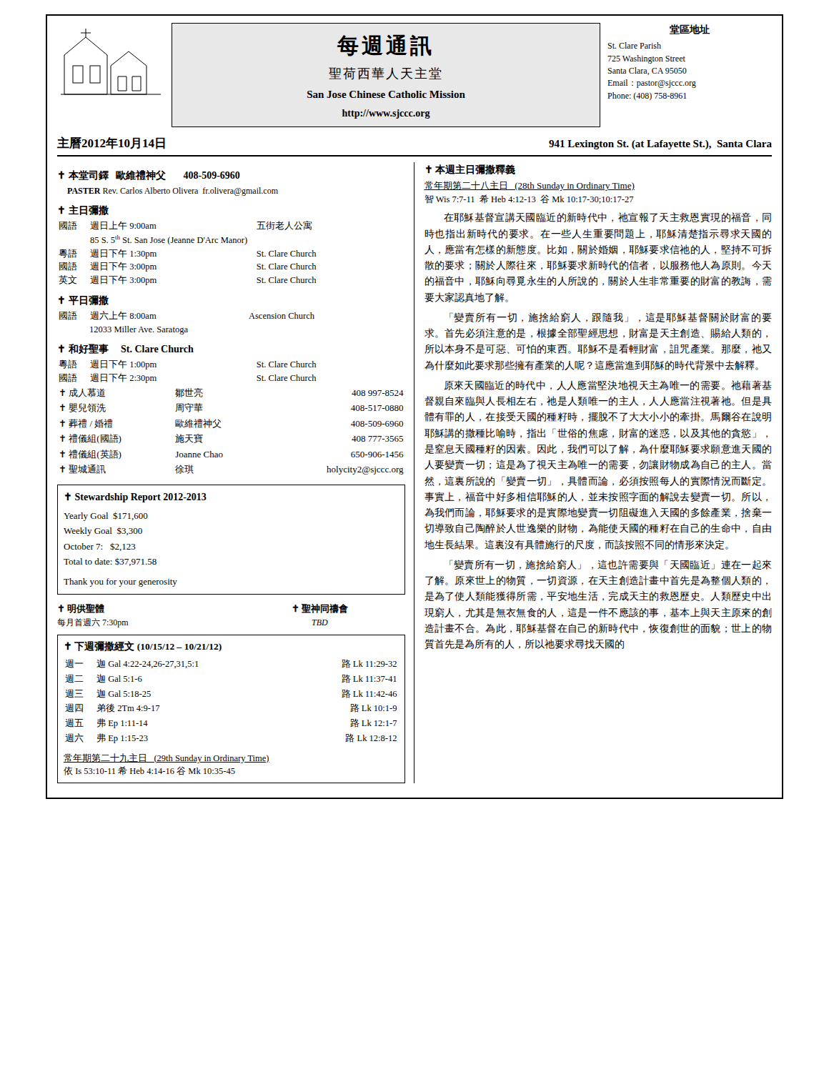每週通訊
聖荷西華人天主堂
San Jose Chinese Catholic Mission
http://www.sjccc.org
堂區地址
St. Clare Parish
725 Washington Street
Santa Clara, CA 95050
Email：pastor@sjccc.org
Phone: (408) 758-8961
主曆2012年10月14日
941 Lexington St. (at Lafayette St.), Santa Clara
本堂司鐸 歐維禮神父 408-509-6960
PASTER Rev. Carlos Alberto Olivera fr.olivera@gmail.com
主日彌撒
| 國語 | 週日上午 9:00am | 五街老人公寓 |
| | 85 S. 5 th St. San Jose (Jeanne D'Arc Manor) |
| 粵語 | 週日下午 1:30pm | St. Clare Church |
| 國語 | 週日下午 3:00pm | St. Clare Church |
| 英文 | 週日下午 3:00pm | St. Clare Church |
平日彌撒
| 國語 | 週六上午 8:00am | Ascension Church |
12033 Miller Ave. Saratoga
和好聖事 St. Clare Church
| 粵語 | 週日下午 1:00pm | St. Clare Church |
| 國語 | 週日下午 2:30pm | St. Clare Church |
| 成人慕道 | 鄒世亮 | 408 997-8524 |
| 嬰兒領洗 | 周守華 | 408-517-0880 |
| 葬禮 / 婚禮 | 歐維禮神父 | 408-509-6960 |
| 禮儀組(國語) | 施天寶 | 408 777-3565 |
| 禮儀組(英語) | Joanne Chao | 650-906-1456 |
| 聖城通訊 | 徐琪 | holycity2@sjccc.org |
Stewardship Report 2012-2013
Yearly Goal $171,600
Weekly Goal $3,300
October 7: $2,123
Total to date: $37,971.58
Thank you for your generosity
明供聖體
每月首週六 7:30pm
聖神同禱會
TBD
下週彌撒經文 (10/15/12 – 10/21/12)
| 週一 | 迦 Gal 4:22-24,26-27,31,5:1 | 路 Lk 11:29-32 |
| 週二 | 迦 Gal 5:1-6 | 路 Lk 11:37-41 |
| 週三 | 迦 Gal 5:18-25 | 路 Lk 11:42-46 |
| 週四 | 弟後 2Tm 4:9-17 | 路 Lk 10:1-9 |
| 週五 | 弗 Ep 1:11-14 | 路 Lk 12:1-7 |
| 週六 | 弗 Ep 1:15-23 | 路 Lk 12:8-12 |
常年期第二十九主日 (29th Sunday in Ordinary Time)
依 Is 53:10-11 希 Heb 4:14-16 谷 Mk 10:35-45
本週主日彌撒釋義
常年期第二十八主日 (28th Sunday in Ordinary Time)
智 Wis 7:7-11 希 Heb 4:12-13 谷 Mk 10:17-30;10:17-27
在耶穌基督宣講天國臨近的新時代中，祂宣報了天主救恩實現的福音，同時也指出新時代的要求。在一些人生重要問題上，耶穌清楚指示尋求天國的人，應當有怎樣的新態度。比如，關於婚姻，耶穌要求信祂的人，堅持不可拆散的要求；關於人際往來，耶穌要求新時代的信者，以服務他人為原則。今天的福音中，耶穌向尋覓永生的人所說的，關於人生非常重要的財富的教誨，需要大家認真地了解。
「變賣所有一切，施捨給窮人，跟隨我」，這是耶穌基督關於財富的要求。首先必須注意的是，根據全部聖經思想，財富是天主創造、賜給人類的，所以本身不是可惡、可怕的東西。耶穌不是看輕財富，詛咒產業。那麼，祂又為什麼如此要求那些擁有產業的人呢？這應當進到耶穌的時代背景中去解釋。
原來天國臨近的時代中，人人應當堅決地視天主為唯一的需要。祂藉著基督親自來臨與人長相左右，祂是人類唯一的主人，人人應當注視著祂。但是具體有罪的人，在接受天國的種籽時，擺脫不了大大小小的牽掛。馬爾谷在說明耶穌講的撒種比喻時，指出「世俗的焦慮，財富的迷惑，以及其他的貪慾」，是窒息天國種籽的因素。因此，我們可以了解，為什麼耶穌要求願意進天國的人要變賣一切；這是為了視天主為唯一的需要，勿讓財物成為自己的主人。當然，這裏所說的「變賣一切」，具體而論，必須按照每人的實際情況而斷定。事實上，福音中好多相信耶穌的人，並未按照字面的解說去變賣一切。所以，為我們而論，耶穌要求的是實際地變賣一切阻礙進入天國的多餘產業，捨棄一切導致自己陶醉於人世逸樂的財物，為能使天國的種籽在自己的生命中，自由地生長結果。這裏沒有具體施行的尺度，而該按照不同的情形來決定。
「變賣所有一切，施捨給窮人」，這也許需要與「天國臨近」連在一起來了解。原來世上的物質，一切資源，在天主創造計畫中首先是為整個人類的，是為了使人類能獲得所需，平安地生活，完成天主的救恩歷史。人類歷史中出現窮人，尤其是無衣無食的人，這是一件不應該的事，基本上與天主原來的創造計畫不合。為此，耶穌基督在自己的新時代中，恢復創世的面貌；世上的物質首先是為所有的人，所以祂要求尋找天國的